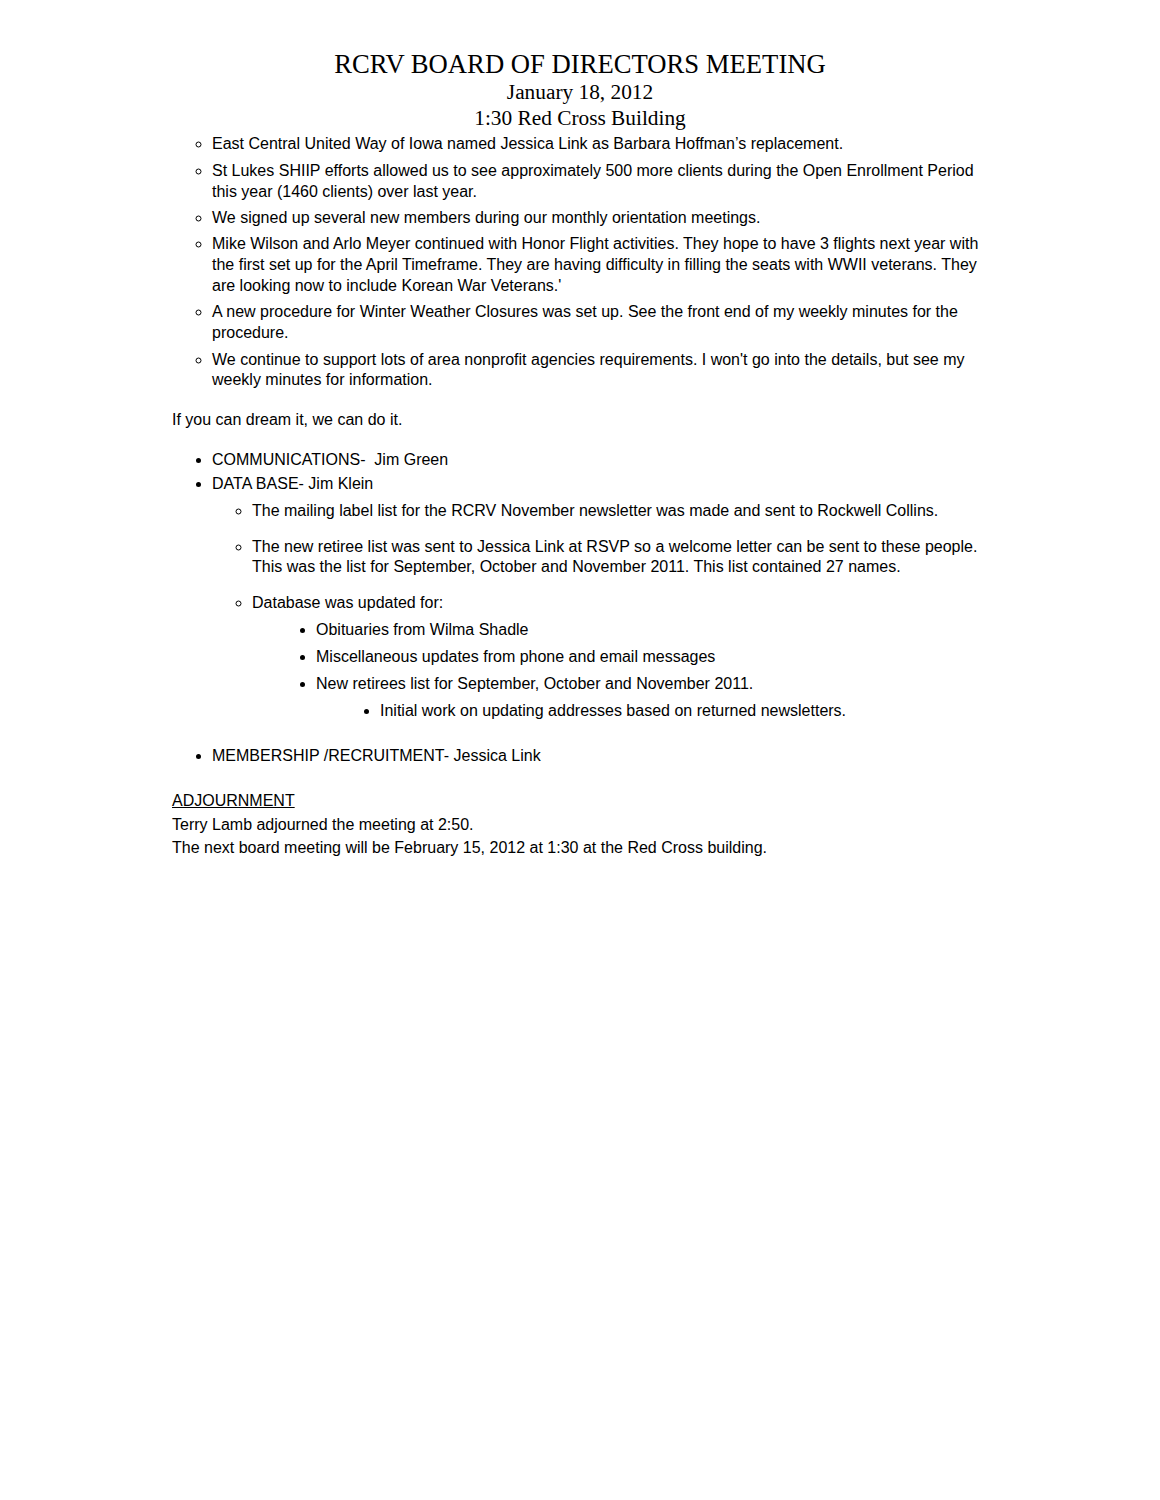RCRV BOARD OF DIRECTORS MEETING
January 18, 2012
1:30 Red Cross Building
East Central United Way of Iowa named Jessica Link as Barbara Hoffman’s replacement.
St Lukes SHIIP efforts allowed us to see approximately 500 more clients during the Open Enrollment Period this year (1460 clients) over last year.
We signed up several new members during our monthly orientation meetings.
Mike Wilson and Arlo Meyer continued with Honor Flight activities. They hope to have 3 flights next year with the first set up for the April Timeframe. They are having difficulty in filling the seats with WWII veterans. They are looking now to include Korean War Veterans.'
A new procedure for Winter Weather Closures was set up. See the front end of my weekly minutes for the procedure.
We continue to support lots of area nonprofit agencies requirements. I won't go into the details, but see my weekly minutes for information.
If you can dream it, we can do it.
COMMUNICATIONS- Jim Green
DATA BASE- Jim Klein
The mailing label list for the RCRV November newsletter was made and sent to Rockwell Collins.
The new retiree list was sent to Jessica Link at RSVP so a welcome letter can be sent to these people. This was the list for September, October and November 2011. This list contained 27 names.
Database was updated for:
Obituaries from Wilma Shadle
Miscellaneous updates from phone and email messages
New retirees list for September, October and November 2011.
Initial work on updating addresses based on returned newsletters.
MEMBERSHIP /RECRUITMENT- Jessica Link
ADJOURNMENT
Terry Lamb adjourned the meeting at 2:50.
The next board meeting will be February 15, 2012 at 1:30 at the Red Cross building.